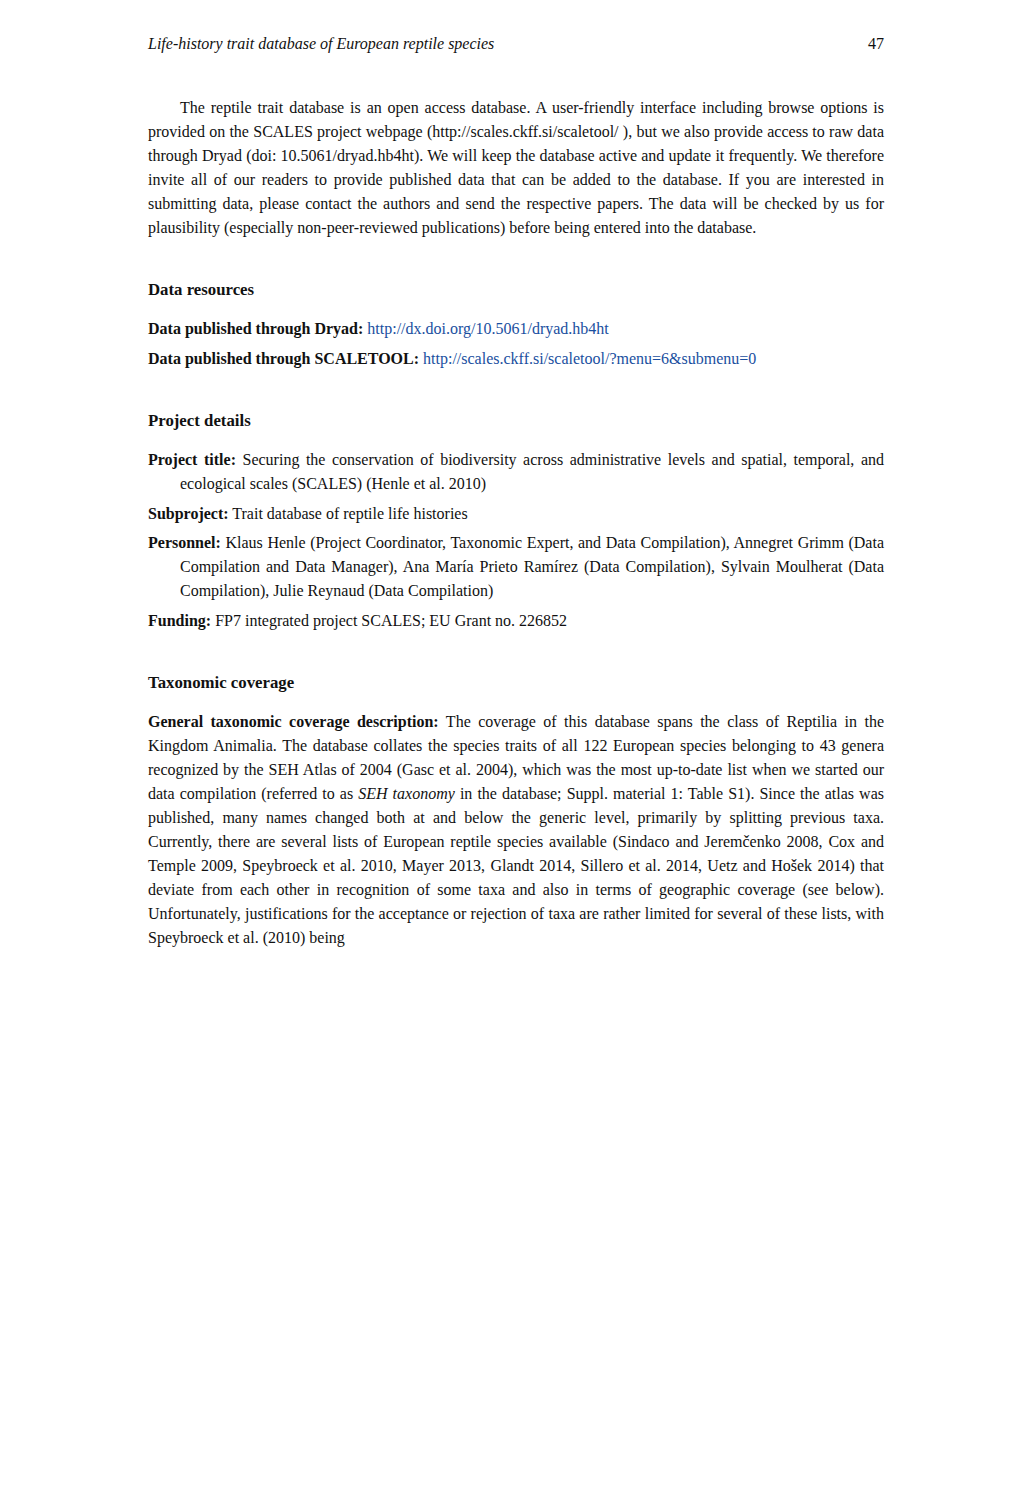Life-history trait database of European reptile species 47
The reptile trait database is an open access database. A user-friendly interface including browse options is provided on the SCALES project webpage (http://scales.ckff.si/scaletool/ ), but we also provide access to raw data through Dryad (doi: 10.5061/dryad.hb4ht). We will keep the database active and update it frequently. We therefore invite all of our readers to provide published data that can be added to the database. If you are interested in submitting data, please contact the authors and send the respective papers. The data will be checked by us for plausibility (especially non-peer-reviewed publications) before being entered into the database.
Data resources
Data published through Dryad: http://dx.doi.org/10.5061/dryad.hb4ht
Data published through SCALETOOL: http://scales.ckff.si/scaletool/?menu=6&submenu=0
Project details
Project title: Securing the conservation of biodiversity across administrative levels and spatial, temporal, and ecological scales (SCALES) (Henle et al. 2010)
Subproject: Trait database of reptile life histories
Personnel: Klaus Henle (Project Coordinator, Taxonomic Expert, and Data Compilation), Annegret Grimm (Data Compilation and Data Manager), Ana María Prieto Ramírez (Data Compilation), Sylvain Moulherat (Data Compilation), Julie Reynaud (Data Compilation)
Funding: FP7 integrated project SCALES; EU Grant no. 226852
Taxonomic coverage
General taxonomic coverage description: The coverage of this database spans the class of Reptilia in the Kingdom Animalia. The database collates the species traits of all 122 European species belonging to 43 genera recognized by the SEH Atlas of 2004 (Gasc et al. 2004), which was the most up-to-date list when we started our data compilation (referred to as SEH taxonomy in the database; Suppl. material 1: Table S1). Since the atlas was published, many names changed both at and below the generic level, primarily by splitting previous taxa. Currently, there are several lists of European reptile species available (Sindaco and Jeremčenko 2008, Cox and Temple 2009, Speybroeck et al. 2010, Mayer 2013, Glandt 2014, Sillero et al. 2014, Uetz and Hošek 2014) that deviate from each other in recognition of some taxa and also in terms of geographic coverage (see below). Unfortunately, justifications for the acceptance or rejection of taxa are rather limited for several of these lists, with Speybroeck et al. (2010) being